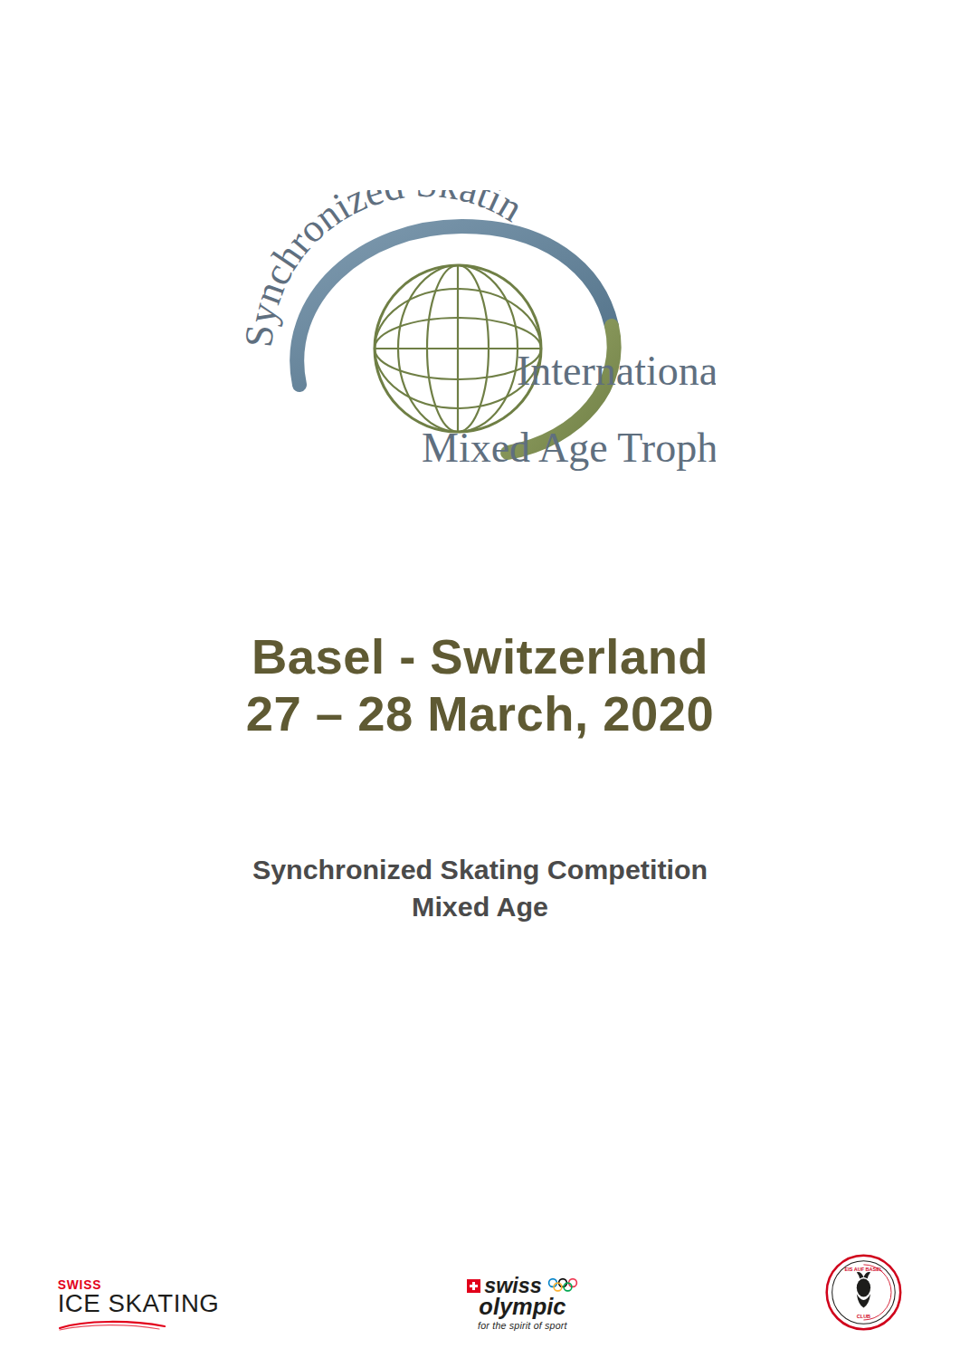Synchronized Skating International Mixed Age Trophy
Basel - Switzerland 27 – 28 March, 2020
Synchronized Skating Competition Mixed Age
SWISS ICE SKATING
swiss
olympic
for the spirit of sport
EIS AUF BASEL CLUB